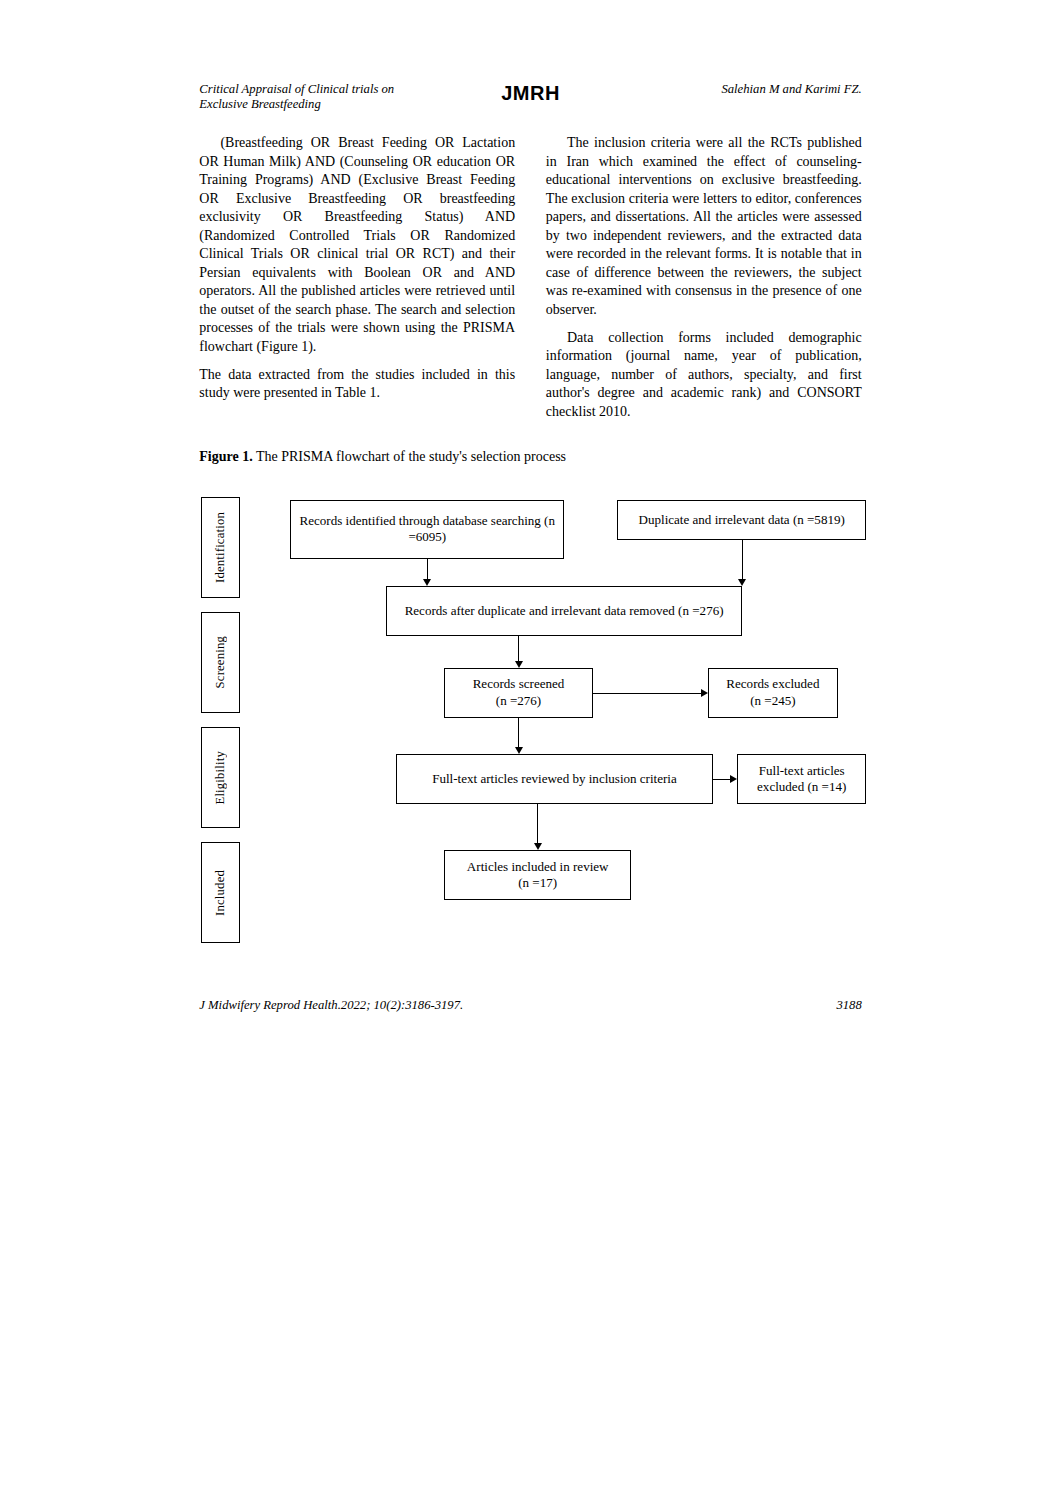Critical Appraisal of Clinical trials on
Exclusive Breastfeeding
JMRH
Salehian M and Karimi FZ.
(Breastfeeding OR Breast Feeding OR Lactation OR Human Milk) AND (Counseling OR education OR Training Programs) AND (Exclusive Breast Feeding OR Exclusive Breastfeeding OR breastfeeding exclusivity OR Breastfeeding Status) AND (Randomized Controlled Trials OR Randomized Clinical Trials OR clinical trial OR RCT) and their Persian equivalents with Boolean OR and AND operators. All the published articles were retrieved until the outset of the search phase. The search and selection processes of the trials were shown using the PRISMA flowchart (Figure 1).
The data extracted from the studies included in this study were presented in Table 1.
The inclusion criteria were all the RCTs published in Iran which examined the effect of counseling-educational interventions on exclusive breastfeeding. The exclusion criteria were letters to editor, conferences papers, and dissertations. All the articles were assessed by two independent reviewers, and the extracted data were recorded in the relevant forms. It is notable that in case of difference between the reviewers, the subject was re-examined with consensus in the presence of one observer.
Data collection forms included demographic information (journal name, year of publication, language, number of authors, specialty, and first author's degree and academic rank) and CONSORT checklist 2010.
Figure 1. The PRISMA flowchart of the study's selection process
Identification
Screening
Eligibility
Included
Records identified through database searching (n =6095)
Duplicate and irrelevant data (n =5819)
Records after duplicate and irrelevant data removed (n =276)
Records screened
(n =276)
Records excluded
(n =245)
Full-text articles reviewed by inclusion criteria
Full-text articles excluded (n =14)
Articles included in review
(n =17)
J Midwifery Reprod Health.2022; 10(2):3186-3197.
3188